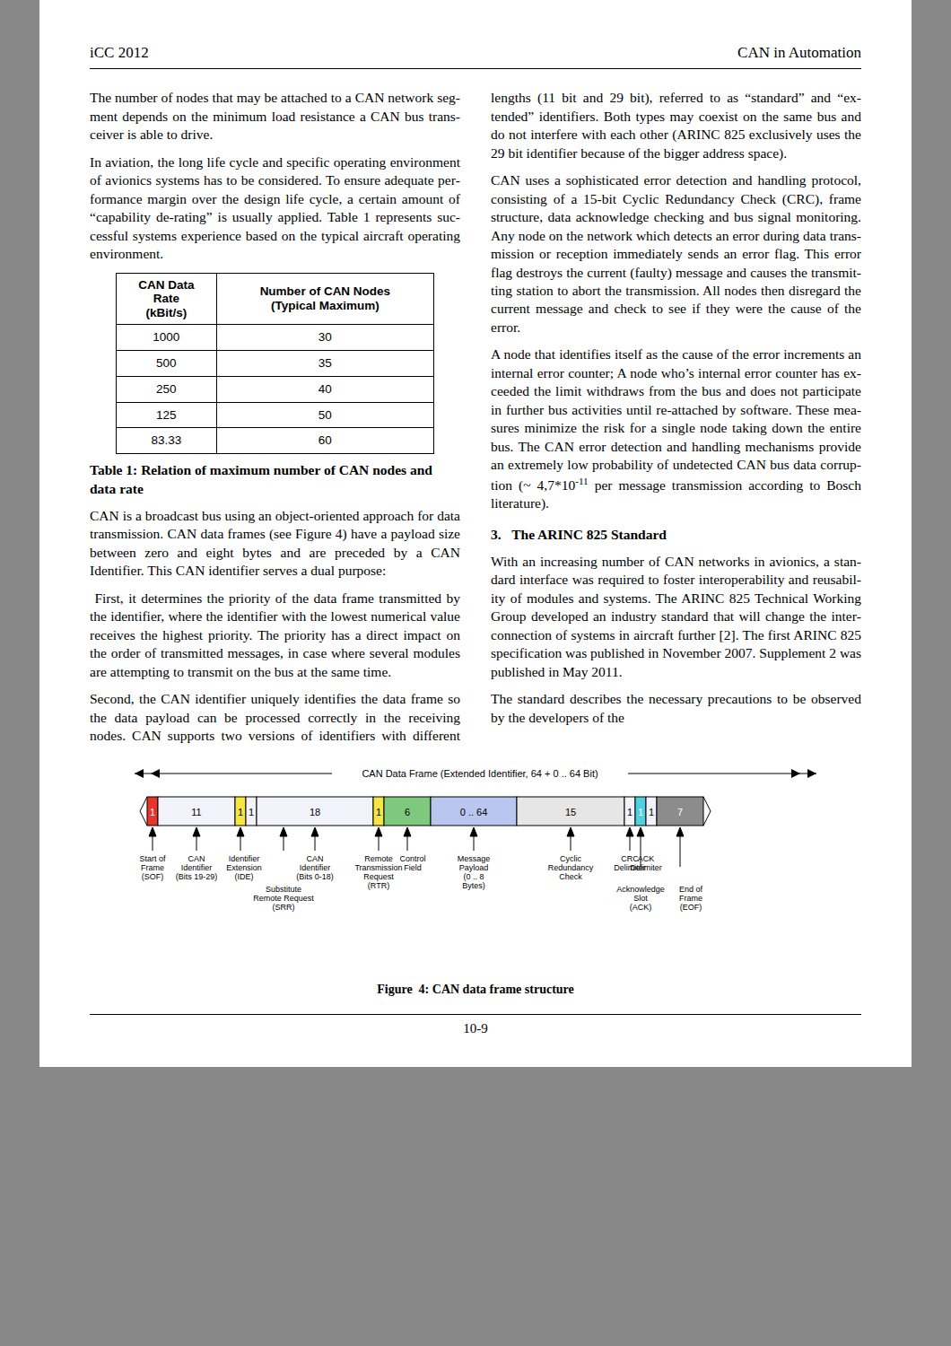iCC 2012
CAN in Automation
The number of nodes that may be attached to a CAN network segment depends on the minimum load resistance a CAN bus transceiver is able to drive.
In aviation, the long life cycle and specific operating environment of avionics systems has to be considered. To ensure adequate performance margin over the design life cycle, a certain amount of “capability de-rating” is usually applied. Table 1 represents successful systems experience based on the typical aircraft operating environment.
| CAN Data Rate (kBit/s) | Number of CAN Nodes (Typical Maximum) |
| --- | --- |
| 1000 | 30 |
| 500 | 35 |
| 250 | 40 |
| 125 | 50 |
| 83.33 | 60 |
Table 1: Relation of maximum number of CAN nodes and data rate
CAN is a broadcast bus using an object-oriented approach for data transmission. CAN data frames (see Figure 4) have a payload size between zero and eight bytes and are preceded by a CAN Identifier. This CAN identifier serves a dual purpose:
First, it determines the priority of the data frame transmitted by the identifier, where the identifier with the lowest numerical value receives the highest priority. The priority has a direct impact on the order of transmitted messages, in case where several modules are attempting to transmit on the bus at the same time.
Second, the CAN identifier uniquely identifies the data frame so the data payload can be processed correctly in the receiving nodes. CAN supports two versions of identifiers with different lengths (11 bit and 29 bit), referred to as “standard” and “extended” identifiers. Both types may coexist on the same bus and do not interfere with each other (ARINC 825 exclusively uses the 29 bit identifier because of the bigger address space).
CAN uses a sophisticated error detection and handling protocol, consisting of a 15-bit Cyclic Redundancy Check (CRC), frame structure, data acknowledge checking and bus signal monitoring. Any node on the network which detects an error during data transmission or reception immediately sends an error flag. This error flag destroys the current (faulty) message and causes the transmitting station to abort the transmission. All nodes then disregard the current message and check to see if they were the cause of the error.
A node that identifies itself as the cause of the error increments an internal error counter; A node who’s internal error counter has exceeded the limit withdraws from the bus and does not participate in further bus activities until re-attached by software. These measures minimize the risk for a single node taking down the entire bus. The CAN error detection and handling mechanisms provide an extremely low probability of undetected CAN bus data corruption (~ 4,7*10-11 per message transmission according to Bosch literature).
3. The ARINC 825 Standard
With an increasing number of CAN networks in avionics, a standard interface was required to foster interoperability and reusability of modules and systems. The ARINC 825 Technical Working Group developed an industry standard that will change the interconnection of systems in aircraft further [2]. The first ARINC 825 specification was published in November 2007. Supplement 2 was published in May 2011.
The standard describes the necessary precautions to be observed by the developers of the
CAN Data Frame (Extended Identifier, 64 + 0 .. 64 Bit) 1 11 1 1 18 1 6 0 .. 64 15 1 1 1 7 Start of Frame (SOF) CAN Identifier (Bits 19-29) Identifier Extension (IDE) Substitute Remote Request (SRR) CAN Identifier (Bits 0-18) Remote Transmission Request (RTR) Control Field Message Payload (0 .. 8 Bytes) Cyclic Redundancy Check CRC Delimiter ACK Delimiter Acknowledge Slot (ACK) End of Frame (EOF)
Figure 4: CAN data frame structure
10-9